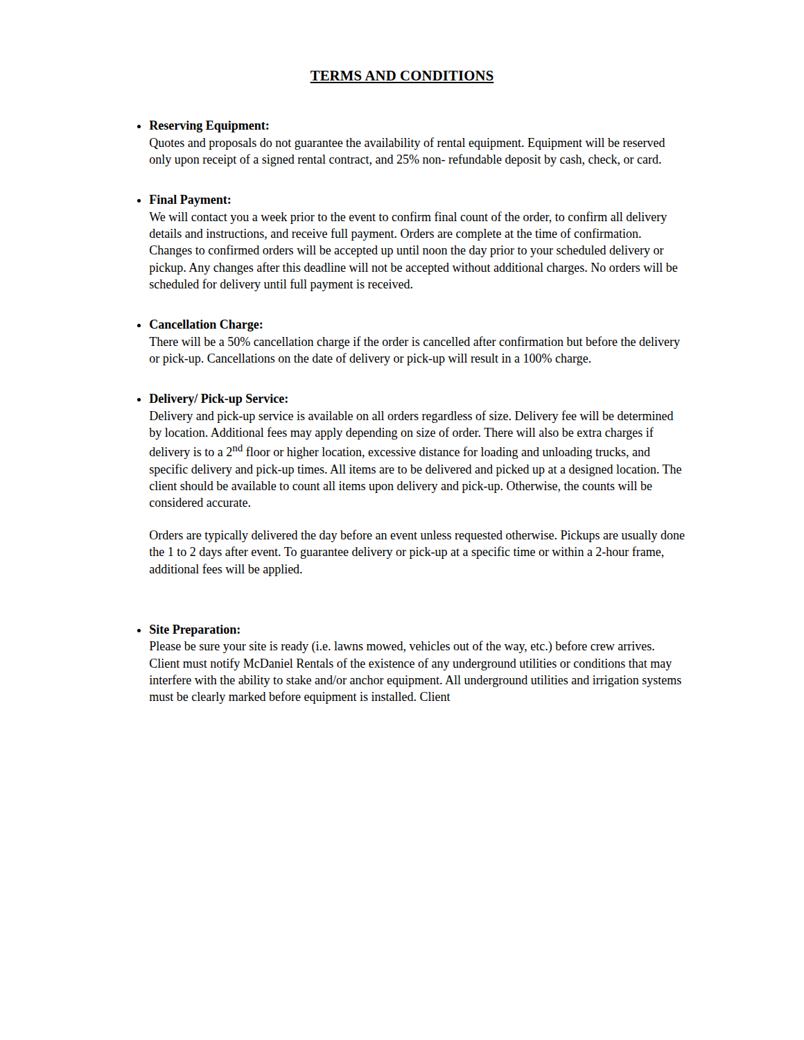TERMS AND CONDITIONS
Reserving Equipment:
Quotes and proposals do not guarantee the availability of rental equipment. Equipment will be reserved only upon receipt of a signed rental contract, and 25% non- refundable deposit by cash, check, or card.
Final Payment:
We will contact you a week prior to the event to confirm final count of the order, to confirm all delivery details and instructions, and receive full payment. Orders are complete at the time of confirmation. Changes to confirmed orders will be accepted up until noon the day prior to your scheduled delivery or pickup. Any changes after this deadline will not be accepted without additional charges. No orders will be scheduled for delivery until full payment is received.
Cancellation Charge:
There will be a 50% cancellation charge if the order is cancelled after confirmation but before the delivery or pick-up. Cancellations on the date of delivery or pick-up will result in a 100% charge.
Delivery/ Pick-up Service:
Delivery and pick-up service is available on all orders regardless of size. Delivery fee will be determined by location. Additional fees may apply depending on size of order. There will also be extra charges if delivery is to a 2nd floor or higher location, excessive distance for loading and unloading trucks, and specific delivery and pick-up times. All items are to be delivered and picked up at a designed location. The client should be available to count all items upon delivery and pick-up. Otherwise, the counts will be considered accurate.
Orders are typically delivered the day before an event unless requested otherwise. Pickups are usually done the 1 to 2 days after event. To guarantee delivery or pick-up at a specific time or within a 2-hour frame, additional fees will be applied.
Site Preparation:
Please be sure your site is ready (i.e. lawns mowed, vehicles out of the way, etc.) before crew arrives. Client must notify McDaniel Rentals of the existence of any underground utilities or conditions that may interfere with the ability to stake and/or anchor equipment. All underground utilities and irrigation systems must be clearly marked before equipment is installed. Client